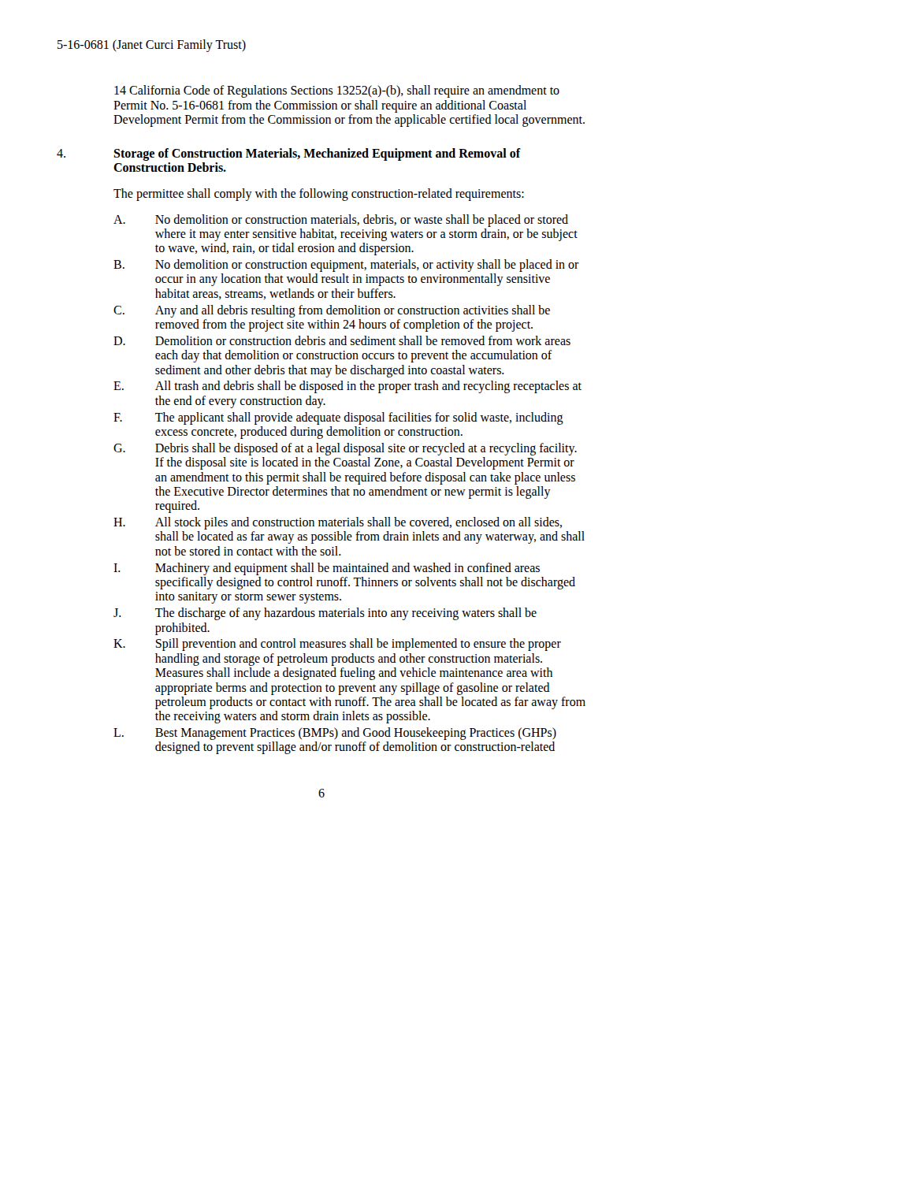5-16-0681 (Janet Curci Family Trust)
14 California Code of Regulations Sections 13252(a)-(b), shall require an amendment to Permit No. 5-16-0681 from the Commission or shall require an additional Coastal Development Permit from the Commission or from the applicable certified local government.
4. Storage of Construction Materials, Mechanized Equipment and Removal of Construction Debris.
The permittee shall comply with the following construction-related requirements:
A. No demolition or construction materials, debris, or waste shall be placed or stored where it may enter sensitive habitat, receiving waters or a storm drain, or be subject to wave, wind, rain, or tidal erosion and dispersion.
B. No demolition or construction equipment, materials, or activity shall be placed in or occur in any location that would result in impacts to environmentally sensitive habitat areas, streams, wetlands or their buffers.
C. Any and all debris resulting from demolition or construction activities shall be removed from the project site within 24 hours of completion of the project.
D. Demolition or construction debris and sediment shall be removed from work areas each day that demolition or construction occurs to prevent the accumulation of sediment and other debris that may be discharged into coastal waters.
E. All trash and debris shall be disposed in the proper trash and recycling receptacles at the end of every construction day.
F. The applicant shall provide adequate disposal facilities for solid waste, including excess concrete, produced during demolition or construction.
G. Debris shall be disposed of at a legal disposal site or recycled at a recycling facility. If the disposal site is located in the Coastal Zone, a Coastal Development Permit or an amendment to this permit shall be required before disposal can take place unless the Executive Director determines that no amendment or new permit is legally required.
H. All stock piles and construction materials shall be covered, enclosed on all sides, shall be located as far away as possible from drain inlets and any waterway, and shall not be stored in contact with the soil.
I. Machinery and equipment shall be maintained and washed in confined areas specifically designed to control runoff. Thinners or solvents shall not be discharged into sanitary or storm sewer systems.
J. The discharge of any hazardous materials into any receiving waters shall be prohibited.
K. Spill prevention and control measures shall be implemented to ensure the proper handling and storage of petroleum products and other construction materials. Measures shall include a designated fueling and vehicle maintenance area with appropriate berms and protection to prevent any spillage of gasoline or related petroleum products or contact with runoff. The area shall be located as far away from the receiving waters and storm drain inlets as possible.
L. Best Management Practices (BMPs) and Good Housekeeping Practices (GHPs) designed to prevent spillage and/or runoff of demolition or construction-related
6